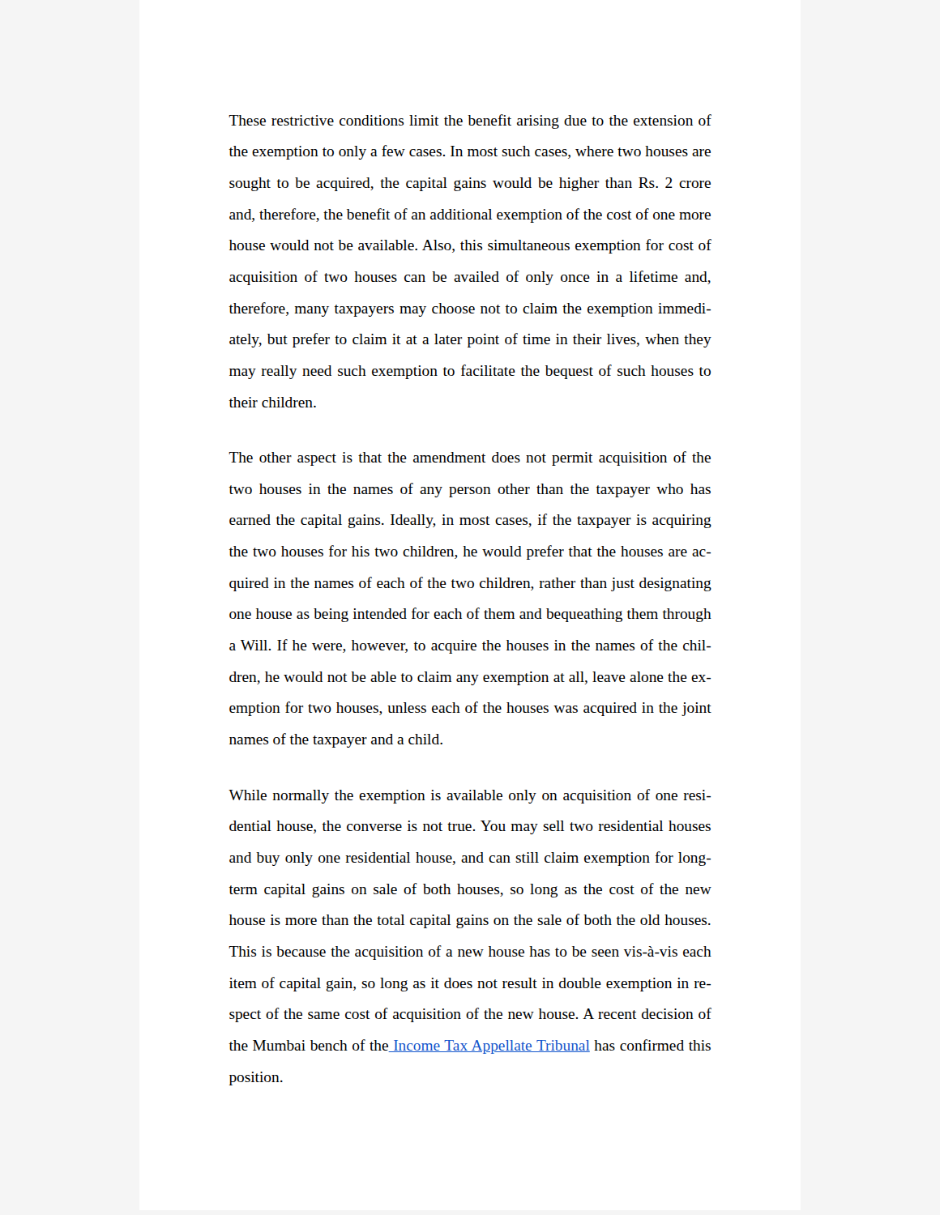These restrictive conditions limit the benefit arising due to the extension of the exemption to only a few cases. In most such cases, where two houses are sought to be acquired, the capital gains would be higher than Rs. 2 crore and, therefore, the benefit of an additional exemption of the cost of one more house would not be available. Also, this simultaneous exemption for cost of acquisition of two houses can be availed of only once in a lifetime and, therefore, many taxpayers may choose not to claim the exemption immediately, but prefer to claim it at a later point of time in their lives, when they may really need such exemption to facilitate the bequest of such houses to their children.
The other aspect is that the amendment does not permit acquisition of the two houses in the names of any person other than the taxpayer who has earned the capital gains. Ideally, in most cases, if the taxpayer is acquiring the two houses for his two children, he would prefer that the houses are acquired in the names of each of the two children, rather than just designating one house as being intended for each of them and bequeathing them through a Will. If he were, however, to acquire the houses in the names of the children, he would not be able to claim any exemption at all, leave alone the exemption for two houses, unless each of the houses was acquired in the joint names of the taxpayer and a child.
While normally the exemption is available only on acquisition of one residential house, the converse is not true. You may sell two residential houses and buy only one residential house, and can still claim exemption for long-term capital gains on sale of both houses, so long as the cost of the new house is more than the total capital gains on the sale of both the old houses. This is because the acquisition of a new house has to be seen vis-à-vis each item of capital gain, so long as it does not result in double exemption in respect of the same cost of acquisition of the new house. A recent decision of the Mumbai bench of the Income Tax Appellate Tribunal has confirmed this position.